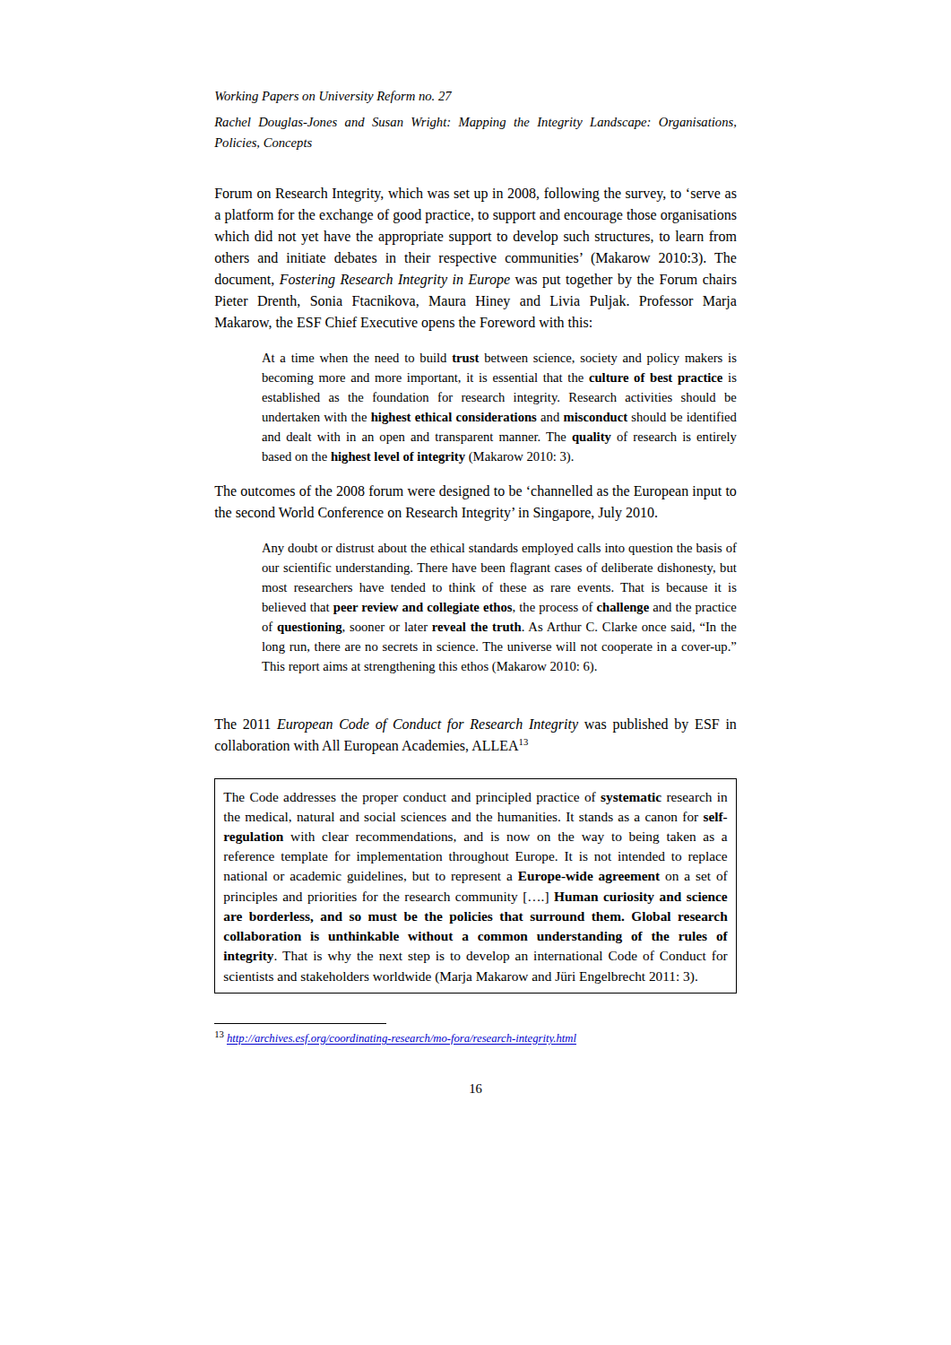Working Papers on University Reform no. 27
Rachel Douglas-Jones and Susan Wright: Mapping the Integrity Landscape: Organisations, Policies, Concepts
Forum on Research Integrity, which was set up in 2008, following the survey, to ‘serve as a platform for the exchange of good practice, to support and encourage those organisations which did not yet have the appropriate support to develop such structures, to learn from others and initiate debates in their respective communities’ (Makarow 2010:3). The document, Fostering Research Integrity in Europe was put together by the Forum chairs Pieter Drenth, Sonia Ftacnikova, Maura Hiney and Livia Puljak. Professor Marja Makarow, the ESF Chief Executive opens the Foreword with this:
At a time when the need to build trust between science, society and policy makers is becoming more and more important, it is essential that the culture of best practice is established as the foundation for research integrity. Research activities should be undertaken with the highest ethical considerations and misconduct should be identified and dealt with in an open and transparent manner. The quality of research is entirely based on the highest level of integrity (Makarow 2010: 3).
The outcomes of the 2008 forum were designed to be ‘channelled as the European input to the second World Conference on Research Integrity’ in Singapore, July 2010.
Any doubt or distrust about the ethical standards employed calls into question the basis of our scientific understanding. There have been flagrant cases of deliberate dishonesty, but most researchers have tended to think of these as rare events. That is because it is believed that peer review and collegiate ethos, the process of challenge and the practice of questioning, sooner or later reveal the truth. As Arthur C. Clarke once said, “In the long run, there are no secrets in science. The universe will not cooperate in a cover-up.” This report aims at strengthening this ethos (Makarow 2010: 6).
The 2011 European Code of Conduct for Research Integrity was published by ESF in collaboration with All European Academies, ALLEA13
The Code addresses the proper conduct and principled practice of systematic research in the medical, natural and social sciences and the humanities. It stands as a canon for self-regulation with clear recommendations, and is now on the way to being taken as a reference template for implementation throughout Europe. It is not intended to replace national or academic guidelines, but to represent a Europe-wide agreement on a set of principles and priorities for the research community [….] Human curiosity and science are borderless, and so must be the policies that surround them. Global research collaboration is unthinkable without a common understanding of the rules of integrity. That is why the next step is to develop an international Code of Conduct for scientists and stakeholders worldwide (Marja Makarow and Jüri Engelbrecht 2011: 3).
13 http://archives.esf.org/coordinating-research/mo-fora/research-integrity.html
16